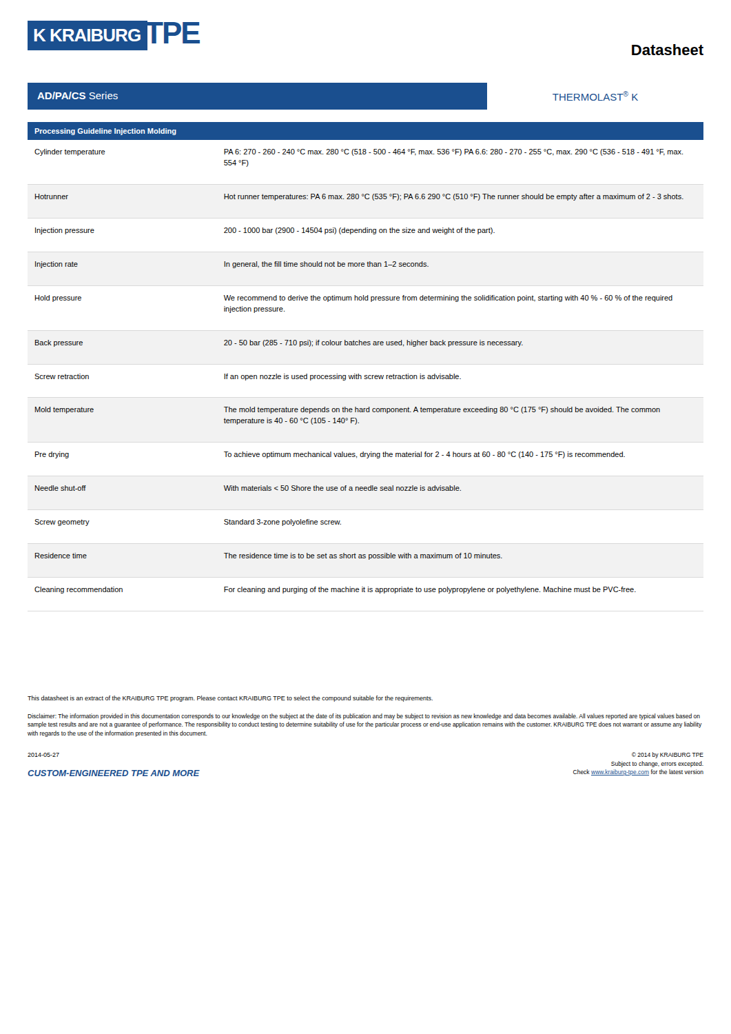K KRAIBURG TPE
Datasheet
AD/PA/CS Series
THERMOLAST® K
| Processing Guideline Injection Molding |
| --- |
| Cylinder temperature | PA 6: 270 - 260 - 240 °C max. 280 °C (518 - 500 - 464 °F, max. 536 °F) PA 6.6: 280 - 270 - 255 °C, max. 290 °C (536 - 518 - 491 °F, max. 554 °F) |
| Hotrunner | Hot runner temperatures: PA 6 max. 280 °C (535 °F); PA 6.6 290 °C (510 °F) The runner should be empty after a maximum of 2 - 3 shots. |
| Injection pressure | 200 - 1000 bar (2900 - 14504 psi) (depending on the size and weight of the part). |
| Injection rate | In general, the fill time should not be more than 1–2 seconds. |
| Hold pressure | We recommend to derive the optimum hold pressure from determining the solidification point, starting with 40 % - 60 % of the required injection pressure. |
| Back pressure | 20 - 50 bar (285 - 710 psi); if colour batches are used, higher back pressure is necessary. |
| Screw retraction | If an open nozzle is used processing with screw retraction is advisable. |
| Mold temperature | The mold temperature depends on the hard component. A temperature exceeding 80 °C (175 °F) should be avoided. The common temperature is 40 - 60 °C (105 - 140° F). |
| Pre drying | To achieve optimum mechanical values, drying the material for 2 - 4 hours at 60 - 80 °C (140 - 175 °F) is recommended. |
| Needle shut-off | With materials < 50 Shore the use of a needle seal nozzle is advisable. |
| Screw geometry | Standard 3-zone polyolefine screw. |
| Residence time | The residence time is to be set as short as possible with a maximum of 10 minutes. |
| Cleaning recommendation | For cleaning and purging of the machine it is appropriate to use polypropylene or polyethylene. Machine must be PVC-free. |
This datasheet is an extract of the KRAIBURG TPE program. Please contact KRAIBURG TPE to select the compound suitable for the requirements.
Disclaimer: The information provided in this documentation corresponds to our knowledge on the subject at the date of its publication and may be subject to revision as new knowledge and data becomes available. All values reported are typical values based on sample test results and are not a guarantee of performance. The responsibility to conduct testing to determine suitability of use for the particular process or end-use application remains with the customer. KRAIBURG TPE does not warrant or assume any liability with regards to the use of the information presented in this document.
2014-05-27
© 2014 by KRAIBURG TPE
Subject to change, errors excepted.
Check www.kraiburg-tpe.com for the latest version
CUSTOM-ENGINEERED TPE AND MORE